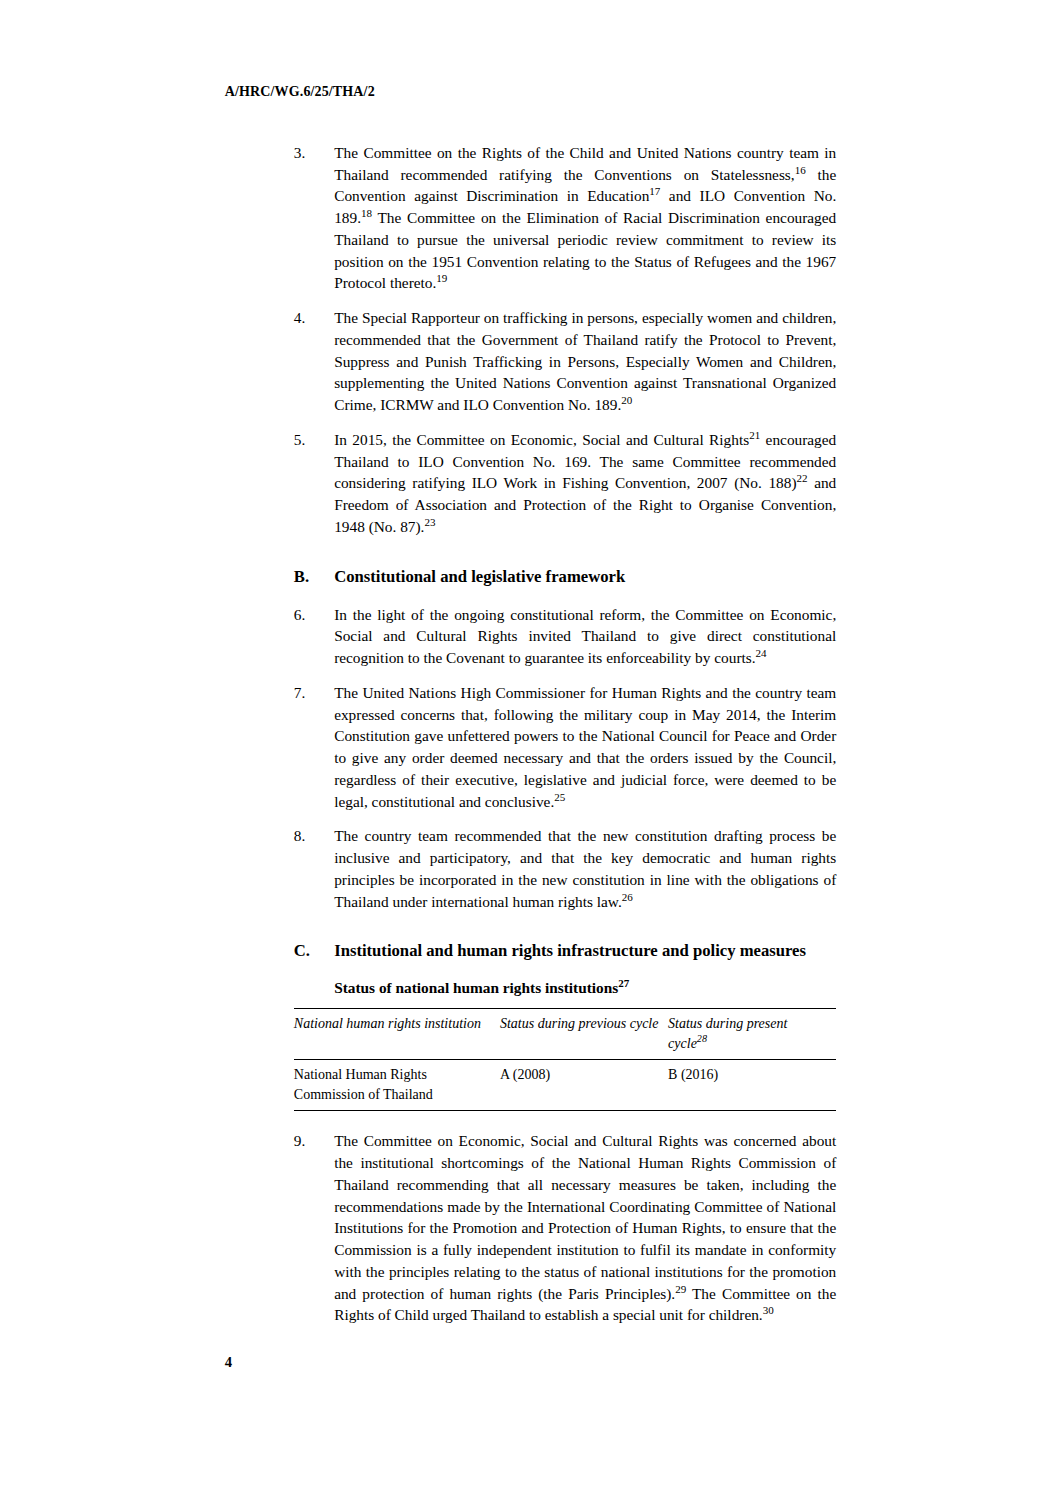A/HRC/WG.6/25/THA/2
3. The Committee on the Rights of the Child and United Nations country team in Thailand recommended ratifying the Conventions on Statelessness,16 the Convention against Discrimination in Education17 and ILO Convention No. 189.18 The Committee on the Elimination of Racial Discrimination encouraged Thailand to pursue the universal periodic review commitment to review its position on the 1951 Convention relating to the Status of Refugees and the 1967 Protocol thereto.19
4. The Special Rapporteur on trafficking in persons, especially women and children, recommended that the Government of Thailand ratify the Protocol to Prevent, Suppress and Punish Trafficking in Persons, Especially Women and Children, supplementing the United Nations Convention against Transnational Organized Crime, ICRMW and ILO Convention No. 189.20
5. In 2015, the Committee on Economic, Social and Cultural Rights21 encouraged Thailand to ILO Convention No. 169. The same Committee recommended considering ratifying ILO Work in Fishing Convention, 2007 (No. 188)22 and Freedom of Association and Protection of the Right to Organise Convention, 1948 (No. 87).23
B. Constitutional and legislative framework
6. In the light of the ongoing constitutional reform, the Committee on Economic, Social and Cultural Rights invited Thailand to give direct constitutional recognition to the Covenant to guarantee its enforceability by courts.24
7. The United Nations High Commissioner for Human Rights and the country team expressed concerns that, following the military coup in May 2014, the Interim Constitution gave unfettered powers to the National Council for Peace and Order to give any order deemed necessary and that the orders issued by the Council, regardless of their executive, legislative and judicial force, were deemed to be legal, constitutional and conclusive.25
8. The country team recommended that the new constitution drafting process be inclusive and participatory, and that the key democratic and human rights principles be incorporated in the new constitution in line with the obligations of Thailand under international human rights law.26
C. Institutional and human rights infrastructure and policy measures
Status of national human rights institutions27
| National human rights institution | Status during previous cycle | Status during present cycle 28 |
| --- | --- | --- |
| National Human Rights Commission of Thailand | A (2008) | B (2016) |
9. The Committee on Economic, Social and Cultural Rights was concerned about the institutional shortcomings of the National Human Rights Commission of Thailand recommending that all necessary measures be taken, including the recommendations made by the International Coordinating Committee of National Institutions for the Promotion and Protection of Human Rights, to ensure that the Commission is a fully independent institution to fulfil its mandate in conformity with the principles relating to the status of national institutions for the promotion and protection of human rights (the Paris Principles).29 The Committee on the Rights of Child urged Thailand to establish a special unit for children.30
4